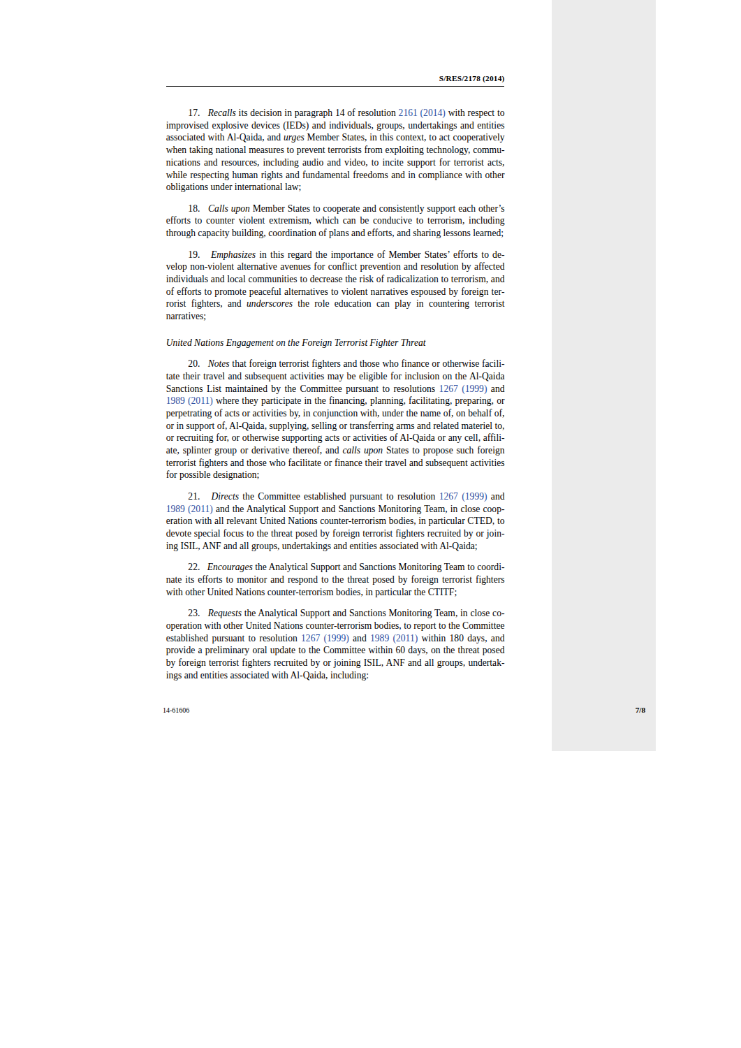S/RES/2178 (2014)
17. Recalls its decision in paragraph 14 of resolution 2161 (2014) with respect to improvised explosive devices (IEDs) and individuals, groups, undertakings and entities associated with Al-Qaida, and urges Member States, in this context, to act cooperatively when taking national measures to prevent terrorists from exploiting technology, communications and resources, including audio and video, to incite support for terrorist acts, while respecting human rights and fundamental freedoms and in compliance with other obligations under international law;
18. Calls upon Member States to cooperate and consistently support each other’s efforts to counter violent extremism, which can be conducive to terrorism, including through capacity building, coordination of plans and efforts, and sharing lessons learned;
19. Emphasizes in this regard the importance of Member States’ efforts to develop non-violent alternative avenues for conflict prevention and resolution by affected individuals and local communities to decrease the risk of radicalization to terrorism, and of efforts to promote peaceful alternatives to violent narratives espoused by foreign terrorist fighters, and underscores the role education can play in countering terrorist narratives;
United Nations Engagement on the Foreign Terrorist Fighter Threat
20. Notes that foreign terrorist fighters and those who finance or otherwise facilitate their travel and subsequent activities may be eligible for inclusion on the Al-Qaida Sanctions List maintained by the Committee pursuant to resolutions 1267 (1999) and 1989 (2011) where they participate in the financing, planning, facilitating, preparing, or perpetrating of acts or activities by, in conjunction with, under the name of, on behalf of, or in support of, Al-Qaida, supplying, selling or transferring arms and related materiel to, or recruiting for, or otherwise supporting acts or activities of Al-Qaida or any cell, affiliate, splinter group or derivative thereof, and calls upon States to propose such foreign terrorist fighters and those who facilitate or finance their travel and subsequent activities for possible designation;
21. Directs the Committee established pursuant to resolution 1267 (1999) and 1989 (2011) and the Analytical Support and Sanctions Monitoring Team, in close cooperation with all relevant United Nations counter-terrorism bodies, in particular CTED, to devote special focus to the threat posed by foreign terrorist fighters recruited by or joining ISIL, ANF and all groups, undertakings and entities associated with Al-Qaida;
22. Encourages the Analytical Support and Sanctions Monitoring Team to coordinate its efforts to monitor and respond to the threat posed by foreign terrorist fighters with other United Nations counter-terrorism bodies, in particular the CTITF;
23. Requests the Analytical Support and Sanctions Monitoring Team, in close cooperation with other United Nations counter-terrorism bodies, to report to the Committee established pursuant to resolution 1267 (1999) and 1989 (2011) within 180 days, and provide a preliminary oral update to the Committee within 60 days, on the threat posed by foreign terrorist fighters recruited by or joining ISIL, ANF and all groups, undertakings and entities associated with Al-Qaida, including:
14-61606 7/8